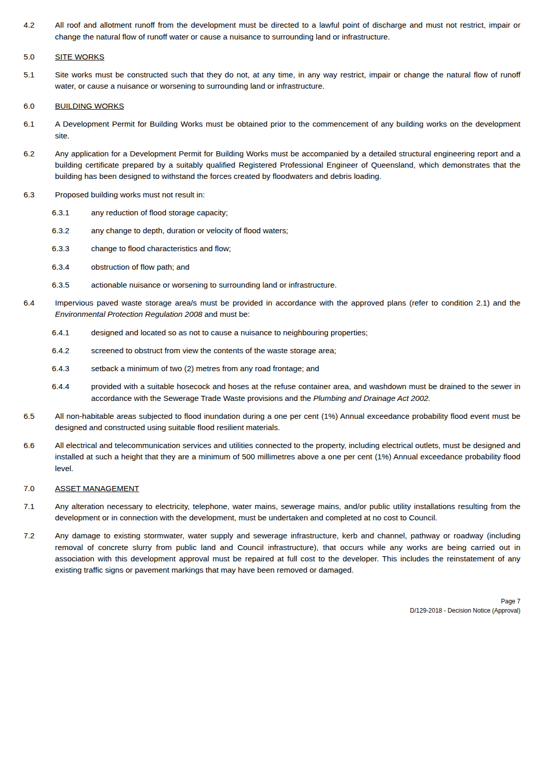4.2
All roof and allotment runoff from the development must be directed to a lawful point of discharge and must not restrict, impair or change the natural flow of runoff water or cause a nuisance to surrounding land or infrastructure.
5.0
SITE WORKS
5.1
Site works must be constructed such that they do not, at any time, in any way restrict, impair or change the natural flow of runoff water, or cause a nuisance or worsening to surrounding land or infrastructure.
6.0
BUILDING WORKS
6.1
A Development Permit for Building Works must be obtained prior to the commencement of any building works on the development site.
6.2
Any application for a Development Permit for Building Works must be accompanied by a detailed structural engineering report and a building certificate prepared by a suitably qualified Registered Professional Engineer of Queensland, which demonstrates that the building has been designed to withstand the forces created by floodwaters and debris loading.
6.3
Proposed building works must not result in:
6.3.1
any reduction of flood storage capacity;
6.3.2
any change to depth, duration or velocity of flood waters;
6.3.3
change to flood characteristics and flow;
6.3.4
obstruction of flow path; and
6.3.5
actionable nuisance or worsening to surrounding land or infrastructure.
6.4
Impervious paved waste storage area/s must be provided in accordance with the approved plans (refer to condition 2.1) and the Environmental Protection Regulation 2008 and must be:
6.4.1
designed and located so as not to cause a nuisance to neighbouring properties;
6.4.2
screened to obstruct from view the contents of the waste storage area;
6.4.3
setback a minimum of two (2) metres from any road frontage; and
6.4.4
provided with a suitable hosecock and hoses at the refuse container area, and washdown must be drained to the sewer in accordance with the Sewerage Trade Waste provisions and the Plumbing and Drainage Act 2002.
6.5
All non-habitable areas subjected to flood inundation during a one per cent (1%) Annual exceedance probability flood event must be designed and constructed using suitable flood resilient materials.
6.6
All electrical and telecommunication services and utilities connected to the property, including electrical outlets, must be designed and installed at such a height that they are a minimum of 500 millimetres above a one per cent (1%) Annual exceedance probability flood level.
7.0
ASSET MANAGEMENT
7.1
Any alteration necessary to electricity, telephone, water mains, sewerage mains, and/or public utility installations resulting from the development or in connection with the development, must be undertaken and completed at no cost to Council.
7.2
Any damage to existing stormwater, water supply and sewerage infrastructure, kerb and channel, pathway or roadway (including removal of concrete slurry from public land and Council infrastructure), that occurs while any works are being carried out in association with this development approval must be repaired at full cost to the developer. This includes the reinstatement of any existing traffic signs or pavement markings that may have been removed or damaged.
Page 7 D/129-2018 - Decision Notice (Approval)